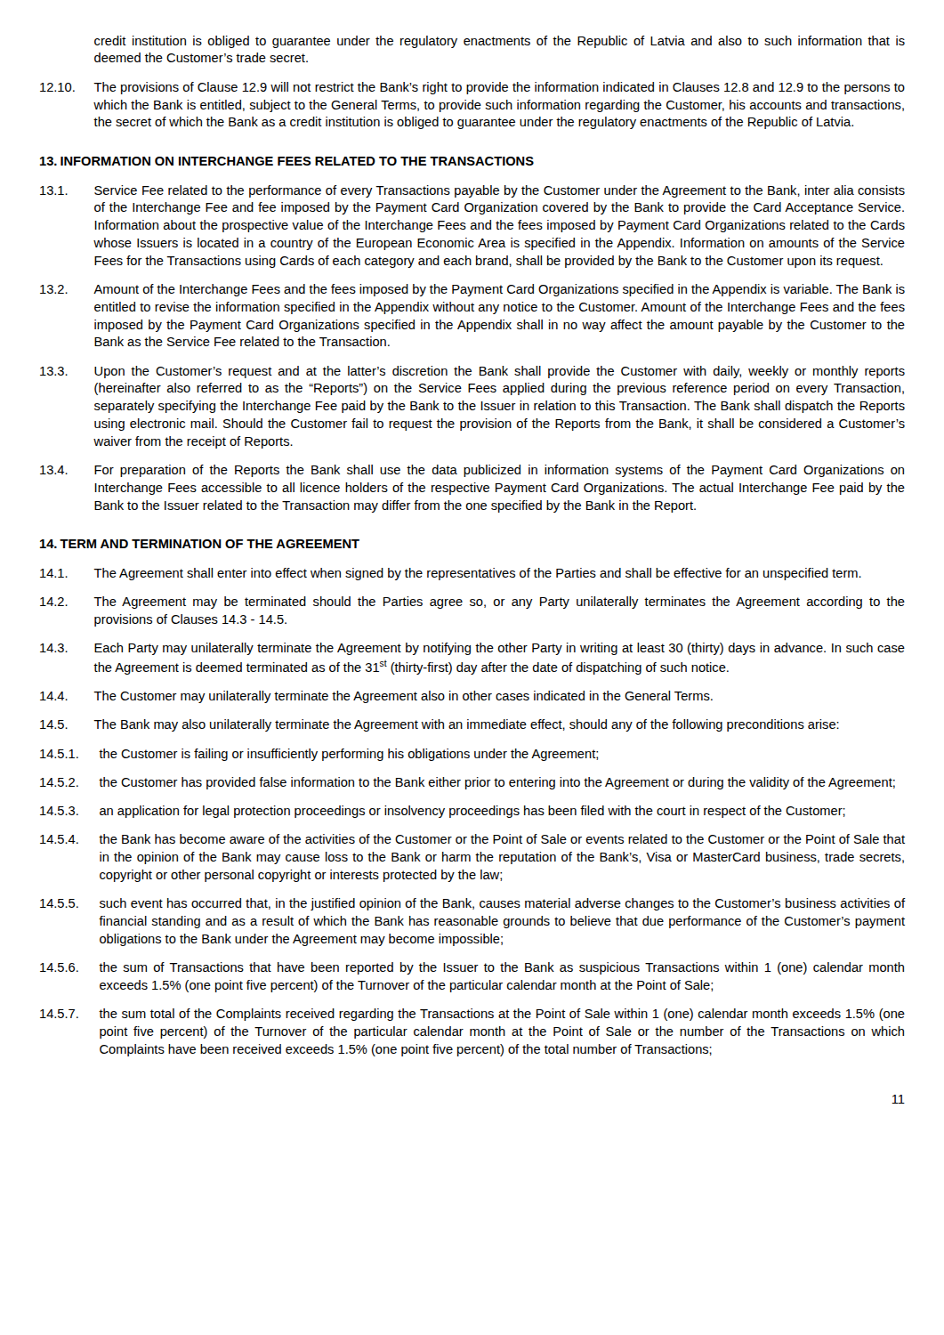credit institution is obliged to guarantee under the regulatory enactments of the Republic of Latvia and also to such information that is deemed the Customer’s trade secret.
12.10.
The provisions of Clause 12.9 will not restrict the Bank’s right to provide the information indicated in Clauses 12.8 and 12.9 to the persons to which the Bank is entitled, subject to the General Terms, to provide such information regarding the Customer, his accounts and transactions, the secret of which the Bank as a credit institution is obliged to guarantee under the regulatory enactments of the Republic of Latvia.
13. INFORMATION ON INTERCHANGE FEES RELATED TO THE TRANSACTIONS
13.1.
Service Fee related to the performance of every Transactions payable by the Customer under the Agreement to the Bank, inter alia consists of the Interchange Fee and fee imposed by the Payment Card Organization covered by the Bank to provide the Card Acceptance Service. Information about the prospective value of the Interchange Fees and the fees imposed by Payment Card Organizations related to the Cards whose Issuers is located in a country of the European Economic Area is specified in the Appendix. Information on amounts of the Service Fees for the Transactions using Cards of each category and each brand, shall be provided by the Bank to the Customer upon its request.
13.2.
Amount of the Interchange Fees and the fees imposed by the Payment Card Organizations specified in the Appendix is variable. The Bank is entitled to revise the information specified in the Appendix without any notice to the Customer. Amount of the Interchange Fees and the fees imposed by the Payment Card Organizations specified in the Appendix shall in no way affect the amount payable by the Customer to the Bank as the Service Fee related to the Transaction.
13.3.
Upon the Customer’s request and at the latter’s discretion the Bank shall provide the Customer with daily, weekly or monthly reports (hereinafter also referred to as the “Reports”) on the Service Fees applied during the previous reference period on every Transaction, separately specifying the Interchange Fee paid by the Bank to the Issuer in relation to this Transaction. The Bank shall dispatch the Reports using electronic mail. Should the Customer fail to request the provision of the Reports from the Bank, it shall be considered a Customer’s waiver from the receipt of Reports.
13.4.
For preparation of the Reports the Bank shall use the data publicized in information systems of the Payment Card Organizations on Interchange Fees accessible to all licence holders of the respective Payment Card Organizations. The actual Interchange Fee paid by the Bank to the Issuer related to the Transaction may differ from the one specified by the Bank in the Report.
14. TERM AND TERMINATION OF THE AGREEMENT
14.1.
The Agreement shall enter into effect when signed by the representatives of the Parties and shall be effective for an unspecified term.
14.2.
The Agreement may be terminated should the Parties agree so, or any Party unilaterally terminates the Agreement according to the provisions of Clauses 14.3 - 14.5.
14.3.
Each Party may unilaterally terminate the Agreement by notifying the other Party in writing at least 30 (thirty) days in advance. In such case the Agreement is deemed terminated as of the 31st (thirty-first) day after the date of dispatching of such notice.
14.4.
The Customer may unilaterally terminate the Agreement also in other cases indicated in the General Terms.
14.5.
The Bank may also unilaterally terminate the Agreement with an immediate effect, should any of the following preconditions arise:
14.5.1.
the Customer is failing or insufficiently performing his obligations under the Agreement;
14.5.2.
the Customer has provided false information to the Bank either prior to entering into the Agreement or during the validity of the Agreement;
14.5.3.
an application for legal protection proceedings or insolvency proceedings has been filed with the court in respect of the Customer;
14.5.4.
the Bank has become aware of the activities of the Customer or the Point of Sale or events related to the Customer or the Point of Sale that in the opinion of the Bank may cause loss to the Bank or harm the reputation of the Bank’s, Visa or MasterCard business, trade secrets, copyright or other personal copyright or interests protected by the law;
14.5.5.
such event has occurred that, in the justified opinion of the Bank, causes material adverse changes to the Customer’s business activities of financial standing and as a result of which the Bank has reasonable grounds to believe that due performance of the Customer’s payment obligations to the Bank under the Agreement may become impossible;
14.5.6.
the sum of Transactions that have been reported by the Issuer to the Bank as suspicious Transactions within 1 (one) calendar month exceeds 1.5% (one point five percent) of the Turnover of the particular calendar month at the Point of Sale;
14.5.7.
the sum total of the Complaints received regarding the Transactions at the Point of Sale within 1 (one) calendar month exceeds 1.5% (one point five percent) of the Turnover of the particular calendar month at the Point of Sale or the number of the Transactions on which Complaints have been received exceeds 1.5% (one point five percent) of the total number of Transactions;
11